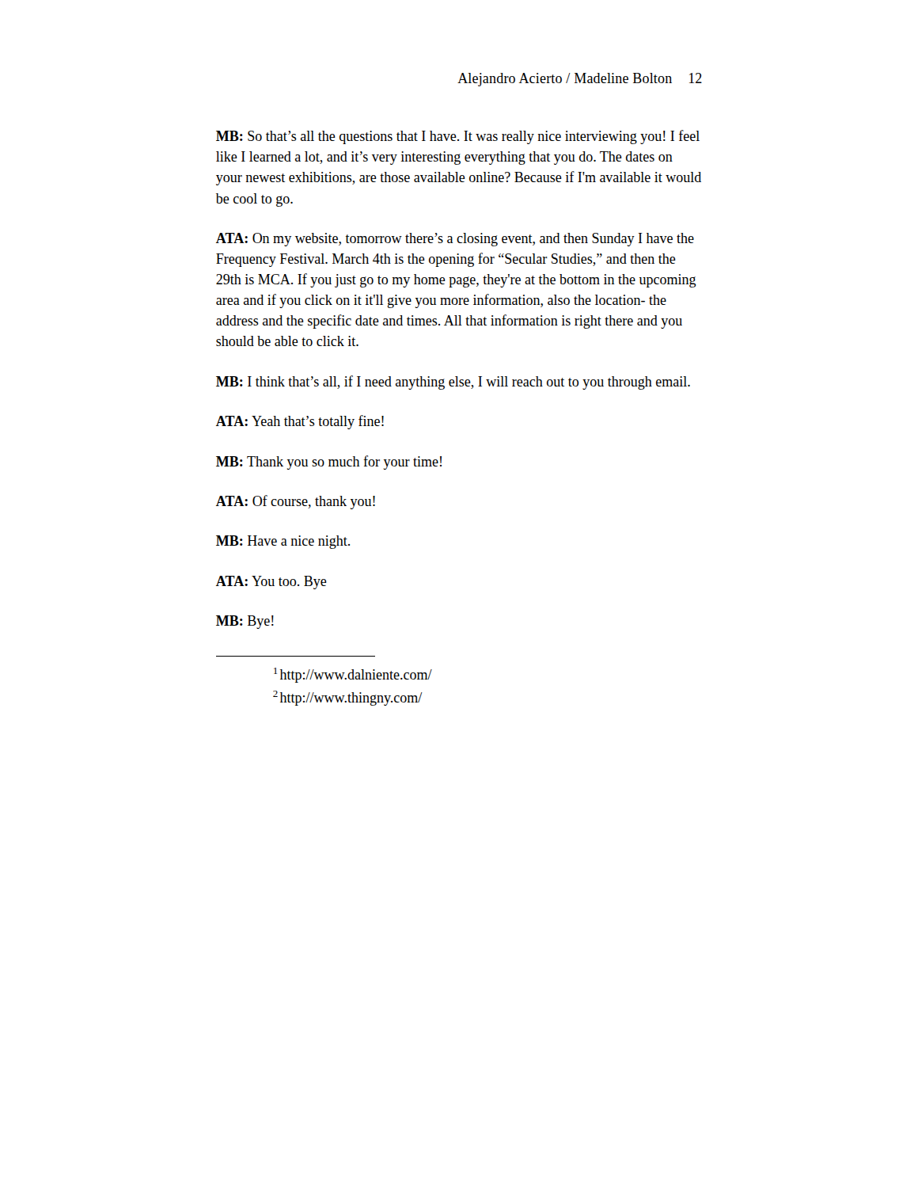Alejandro Acierto / Madeline Bolton 12
MB: So that’s all the questions that I have. It was really nice interviewing you! I feel like I learned a lot, and it’s very interesting everything that you do. The dates on your newest exhibitions, are those available online? Because if I'm available it would be cool to go.
ATA: On my website, tomorrow there’s a closing event, and then Sunday I have the Frequency Festival. March 4th is the opening for “Secular Studies,” and then the 29th is MCA. If you just go to my home page, they're at the bottom in the upcoming area and if you click on it it'll give you more information, also the location- the address and the specific date and times. All that information is right there and you should be able to click it.
MB: I think that’s all, if I need anything else, I will reach out to you through email.
ATA: Yeah that’s totally fine!
MB: Thank you so much for your time!
ATA: Of course, thank you!
MB: Have a nice night.
ATA: You too. Bye
MB: Bye!
1http://www.dalniente.com/
2http://www.thingny.com/